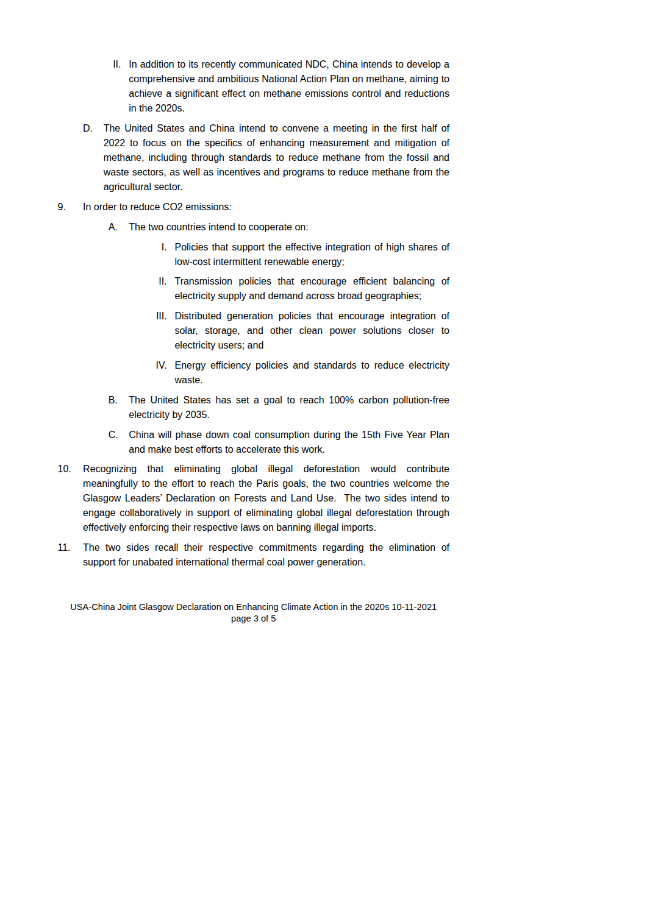II. In addition to its recently communicated NDC, China intends to develop a comprehensive and ambitious National Action Plan on methane, aiming to achieve a significant effect on methane emissions control and reductions in the 2020s.
D. The United States and China intend to convene a meeting in the first half of 2022 to focus on the specifics of enhancing measurement and mitigation of methane, including through standards to reduce methane from the fossil and waste sectors, as well as incentives and programs to reduce methane from the agricultural sector.
9. In order to reduce CO2 emissions:
A. The two countries intend to cooperate on:
I. Policies that support the effective integration of high shares of low-cost intermittent renewable energy;
II. Transmission policies that encourage efficient balancing of electricity supply and demand across broad geographies;
III. Distributed generation policies that encourage integration of solar, storage, and other clean power solutions closer to electricity users; and
IV. Energy efficiency policies and standards to reduce electricity waste.
B. The United States has set a goal to reach 100% carbon pollution-free electricity by 2035.
C. China will phase down coal consumption during the 15th Five Year Plan and make best efforts to accelerate this work.
10. Recognizing that eliminating global illegal deforestation would contribute meaningfully to the effort to reach the Paris goals, the two countries welcome the Glasgow Leaders’ Declaration on Forests and Land Use. The two sides intend to engage collaboratively in support of eliminating global illegal deforestation through effectively enforcing their respective laws on banning illegal imports.
11. The two sides recall their respective commitments regarding the elimination of support for unabated international thermal coal power generation.
USA-China Joint Glasgow Declaration on Enhancing Climate Action in the 2020s 10-11-2021
page 3 of 5